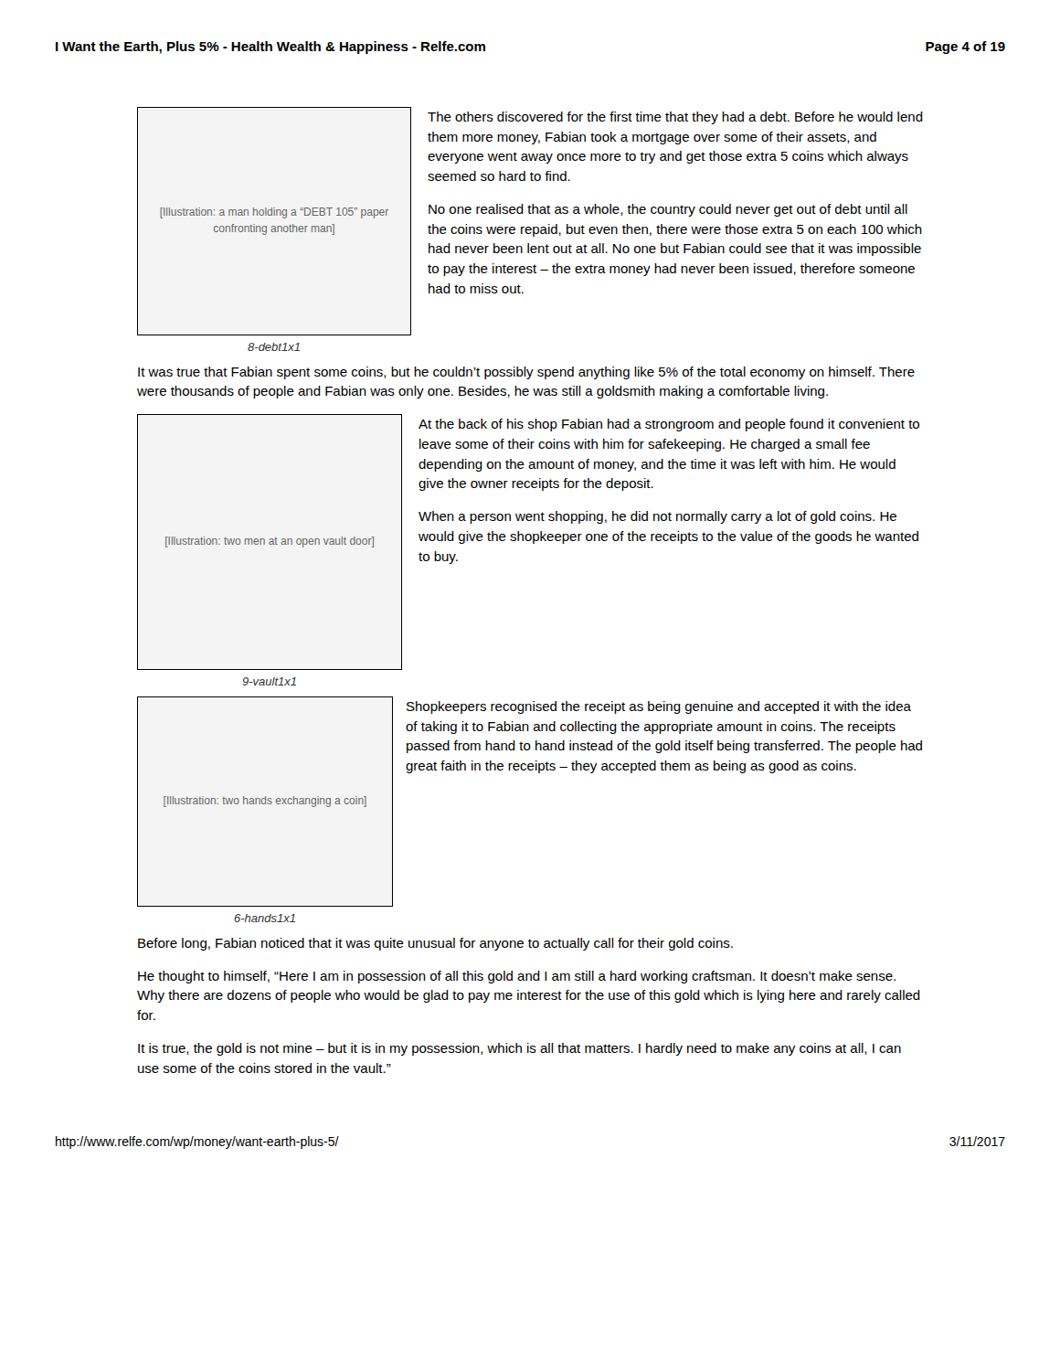I Want the Earth, Plus 5% - Health Wealth & Happiness - Relfe.com
Page 4 of 19
[Illustration: a man holding a “DEBT 105” paper confronting another man]
8-debt1x1
The others discovered for the first time that they had a debt. Before he would lend them more money, Fabian took a mortgage over some of their assets, and everyone went away once more to try and get those extra 5 coins which always seemed so hard to find.
No one realised that as a whole, the country could never get out of debt until all the coins were repaid, but even then, there were those extra 5 on each 100 which had never been lent out at all. No one but Fabian could see that it was impossible to pay the interest – the extra money had never been issued, therefore someone had to miss out.
It was true that Fabian spent some coins, but he couldn’t possibly spend anything like 5% of the total economy on himself. There were thousands of people and Fabian was only one. Besides, he was still a goldsmith making a comfortable living.
[Illustration: two men at an open vault door]
9-vault1x1
At the back of his shop Fabian had a strongroom and people found it convenient to leave some of their coins with him for safekeeping. He charged a small fee depending on the amount of money, and the time it was left with him. He would give the owner receipts for the deposit.
When a person went shopping, he did not normally carry a lot of gold coins. He would give the shopkeeper one of the receipts to the value of the goods he wanted to buy.
[Illustration: two hands exchanging a coin]
6-hands1x1
Shopkeepers recognised the receipt as being genuine and accepted it with the idea of taking it to Fabian and collecting the appropriate amount in coins. The receipts passed from hand to hand instead of the gold itself being transferred. The people had great faith in the receipts – they accepted them as being as good as coins.
Before long, Fabian noticed that it was quite unusual for anyone to actually call for their gold coins.
He thought to himself, “Here I am in possession of all this gold and I am still a hard working craftsman. It doesn’t make sense. Why there are dozens of people who would be glad to pay me interest for the use of this gold which is lying here and rarely called for.
It is true, the gold is not mine – but it is in my possession, which is all that matters. I hardly need to make any coins at all, I can use some of the coins stored in the vault.”
http://www.relfe.com/wp/money/want-earth-plus-5/
3/11/2017